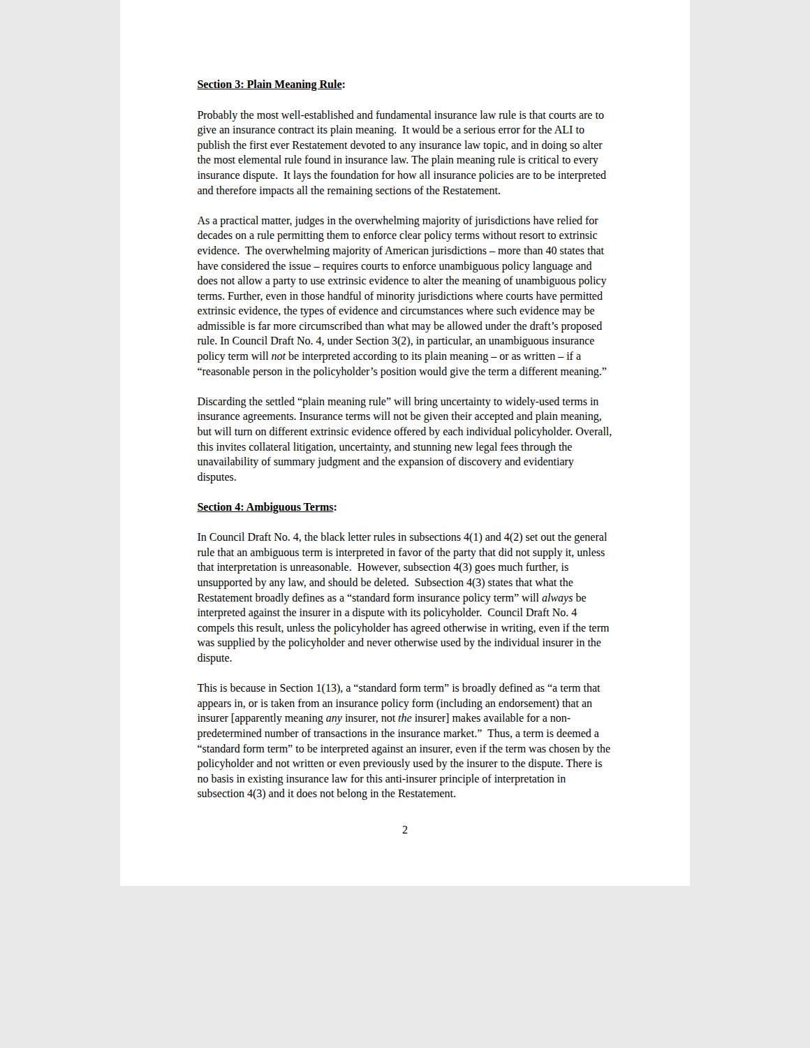Section 3: Plain Meaning Rule:
Probably the most well-established and fundamental insurance law rule is that courts are to give an insurance contract its plain meaning. It would be a serious error for the ALI to publish the first ever Restatement devoted to any insurance law topic, and in doing so alter the most elemental rule found in insurance law. The plain meaning rule is critical to every insurance dispute. It lays the foundation for how all insurance policies are to be interpreted and therefore impacts all the remaining sections of the Restatement.
As a practical matter, judges in the overwhelming majority of jurisdictions have relied for decades on a rule permitting them to enforce clear policy terms without resort to extrinsic evidence. The overwhelming majority of American jurisdictions – more than 40 states that have considered the issue – requires courts to enforce unambiguous policy language and does not allow a party to use extrinsic evidence to alter the meaning of unambiguous policy terms. Further, even in those handful of minority jurisdictions where courts have permitted extrinsic evidence, the types of evidence and circumstances where such evidence may be admissible is far more circumscribed than what may be allowed under the draft’s proposed rule. In Council Draft No. 4, under Section 3(2), in particular, an unambiguous insurance policy term will not be interpreted according to its plain meaning – or as written – if a “reasonable person in the policyholder’s position would give the term a different meaning.”
Discarding the settled “plain meaning rule” will bring uncertainty to widely-used terms in insurance agreements. Insurance terms will not be given their accepted and plain meaning, but will turn on different extrinsic evidence offered by each individual policyholder. Overall, this invites collateral litigation, uncertainty, and stunning new legal fees through the unavailability of summary judgment and the expansion of discovery and evidentiary disputes.
Section 4: Ambiguous Terms:
In Council Draft No. 4, the black letter rules in subsections 4(1) and 4(2) set out the general rule that an ambiguous term is interpreted in favor of the party that did not supply it, unless that interpretation is unreasonable. However, subsection 4(3) goes much further, is unsupported by any law, and should be deleted. Subsection 4(3) states that what the Restatement broadly defines as a “standard form insurance policy term” will always be interpreted against the insurer in a dispute with its policyholder. Council Draft No. 4 compels this result, unless the policyholder has agreed otherwise in writing, even if the term was supplied by the policyholder and never otherwise used by the individual insurer in the dispute.
This is because in Section 1(13), a “standard form term” is broadly defined as “a term that appears in, or is taken from an insurance policy form (including an endorsement) that an insurer [apparently meaning any insurer, not the insurer] makes available for a non-predetermined number of transactions in the insurance market.” Thus, a term is deemed a “standard form term” to be interpreted against an insurer, even if the term was chosen by the policyholder and not written or even previously used by the insurer to the dispute. There is no basis in existing insurance law for this anti-insurer principle of interpretation in subsection 4(3) and it does not belong in the Restatement.
2